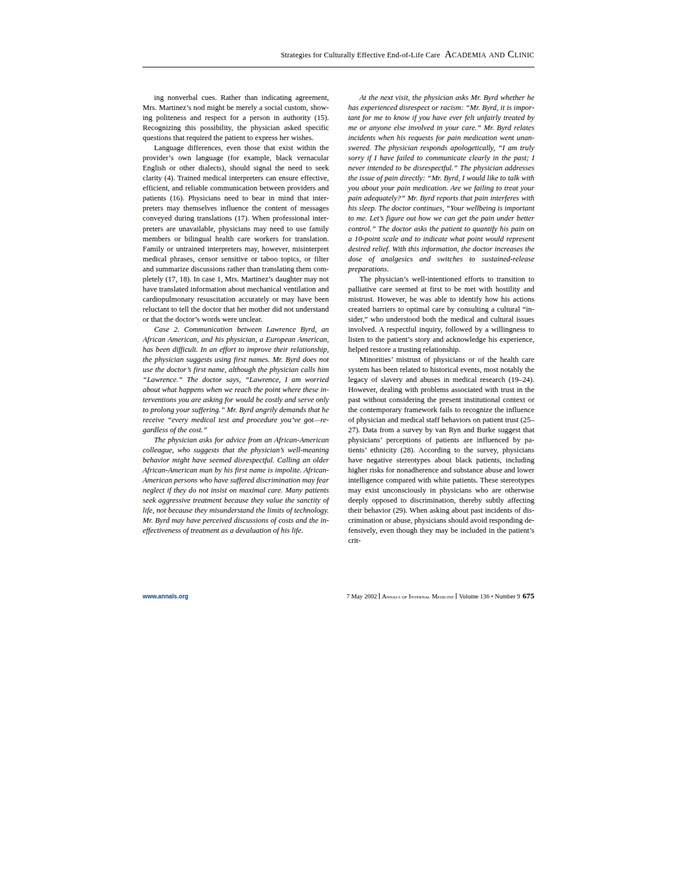Strategies for Culturally Effective End-of-Life Care Academia and Clinic
ing nonverbal cues. Rather than indicating agreement, Mrs. Martinez’s nod might be merely a social custom, showing politeness and respect for a person in authority (15). Recognizing this possibility, the physician asked specific questions that required the patient to express her wishes.
Language differences, even those that exist within the provider’s own language (for example, black vernacular English or other dialects), should signal the need to seek clarity (4). Trained medical interpreters can ensure effective, efficient, and reliable communication between providers and patients (16). Physicians need to bear in mind that interpreters may themselves influence the content of messages conveyed during translations (17). When professional interpreters are unavailable, physicians may need to use family members or bilingual health care workers for translation. Family or untrained interpreters may, however, misinterpret medical phrases, censor sensitive or taboo topics, or filter and summarize discussions rather than translating them completely (17, 18). In case 1, Mrs. Martinez’s daughter may not have translated information about mechanical ventilation and cardiopulmonary resuscitation accurately or may have been reluctant to tell the doctor that her mother did not understand or that the doctor’s words were unclear.
Case 2. Communication between Lawrence Byrd, an African American, and his physician, a European American, has been difficult. In an effort to improve their relationship, the physician suggests using first names. Mr. Byrd does not use the doctor’s first name, although the physician calls him “Lawrence.” The doctor says, “Lawrence, I am worried about what happens when we reach the point where these interventions you are asking for would be costly and serve only to prolong your suffering.” Mr. Byrd angrily demands that he receive “every medical test and procedure you’ve got—regardless of the cost.”
The physician asks for advice from an African-American colleague, who suggests that the physician’s well-meaning behavior might have seemed disrespectful. Calling an older African-American man by his first name is impolite. African-American persons who have suffered discrimination may fear neglect if they do not insist on maximal care. Many patients seek aggressive treatment because they value the sanctity of life, not because they misunderstand the limits of technology. Mr. Byrd may have perceived discussions of costs and the ineffectiveness of treatment as a devaluation of his life.
At the next visit, the physician asks Mr. Byrd whether he has experienced disrespect or racism: “Mr. Byrd, it is important for me to know if you have ever felt unfairly treated by me or anyone else involved in your care.” Mr. Byrd relates incidents when his requests for pain medication went unanswered. The physician responds apologetically, “I am truly sorry if I have failed to communicate clearly in the past; I never intended to be disrespectful.” The physician addresses the issue of pain directly: “Mr. Byrd, I would like to talk with you about your pain medication. Are we failing to treat your pain adequately?” Mr. Byrd reports that pain interferes with his sleep. The doctor continues, “Your wellbeing is important to me. Let’s figure out how we can get the pain under better control.” The doctor asks the patient to quantify his pain on a 10-point scale and to indicate what point would represent desired relief. With this information, the doctor increases the dose of analgesics and switches to sustained-release preparations.
The physician’s well-intentioned efforts to transition to palliative care seemed at first to be met with hostility and mistrust. However, he was able to identify how his actions created barriers to optimal care by consulting a cultural “insider,” who understood both the medical and cultural issues involved. A respectful inquiry, followed by a willingness to listen to the patient’s story and acknowledge his experience, helped restore a trusting relationship.
Minorities’ mistrust of physicians or of the health care system has been related to historical events, most notably the legacy of slavery and abuses in medical research (19–24). However, dealing with problems associated with trust in the past without considering the present institutional context or the contemporary framework fails to recognize the influence of physician and medical staff behaviors on patient trust (25–27). Data from a survey by van Ryn and Burke suggest that physicians’ perceptions of patients are influenced by patients’ ethnicity (28). According to the survey, physicians have negative stereotypes about black patients, including higher risks for nonadherence and substance abuse and lower intelligence compared with white patients. These stereotypes may exist unconsciously in physicians who are otherwise deeply opposed to discrimination, thereby subtly affecting their behavior (29). When asking about past incidents of discrimination or abuse, physicians should avoid responding defensively, even though they may be included in the patient’s crit-
www.annals.org
7 May 2002 Annals of Internal Medicine Volume 136 • Number 9675